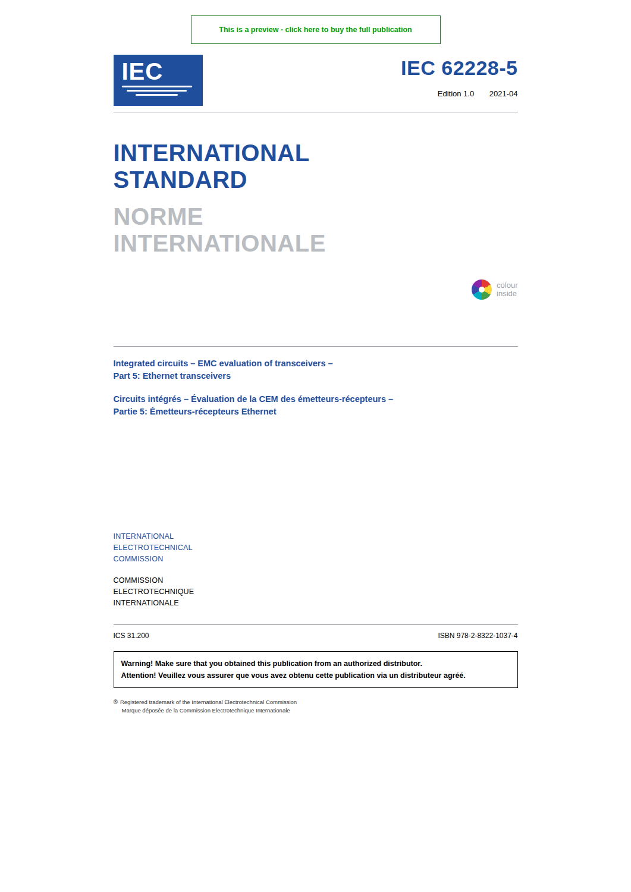This is a preview - click here to buy the full publication
IEC
IEC 62228-5
Edition 1.0 2021-04
INTERNATIONAL
STANDARD
NORME
INTERNATIONALE
colour
inside
Integrated circuits – EMC evaluation of transceivers –
Part 5: Ethernet transceivers
Circuits intégrés – Évaluation de la CEM des émetteurs-récepteurs –
Partie 5: Émetteurs-récepteurs Ethernet
INTERNATIONAL
ELECTROTECHNICAL
COMMISSION
COMMISSION
ELECTROTECHNIQUE
INTERNATIONALE
ICS 31.200
ISBN 978-2-8322-1037-4
Warning! Make sure that you obtained this publication from an authorized distributor.
Attention! Veuillez vous assurer que vous avez obtenu cette publication via un distributeur agréé.
®Registered trademark of the International Electrotechnical Commission
Marque déposée de la Commission Electrotechnique Internationale